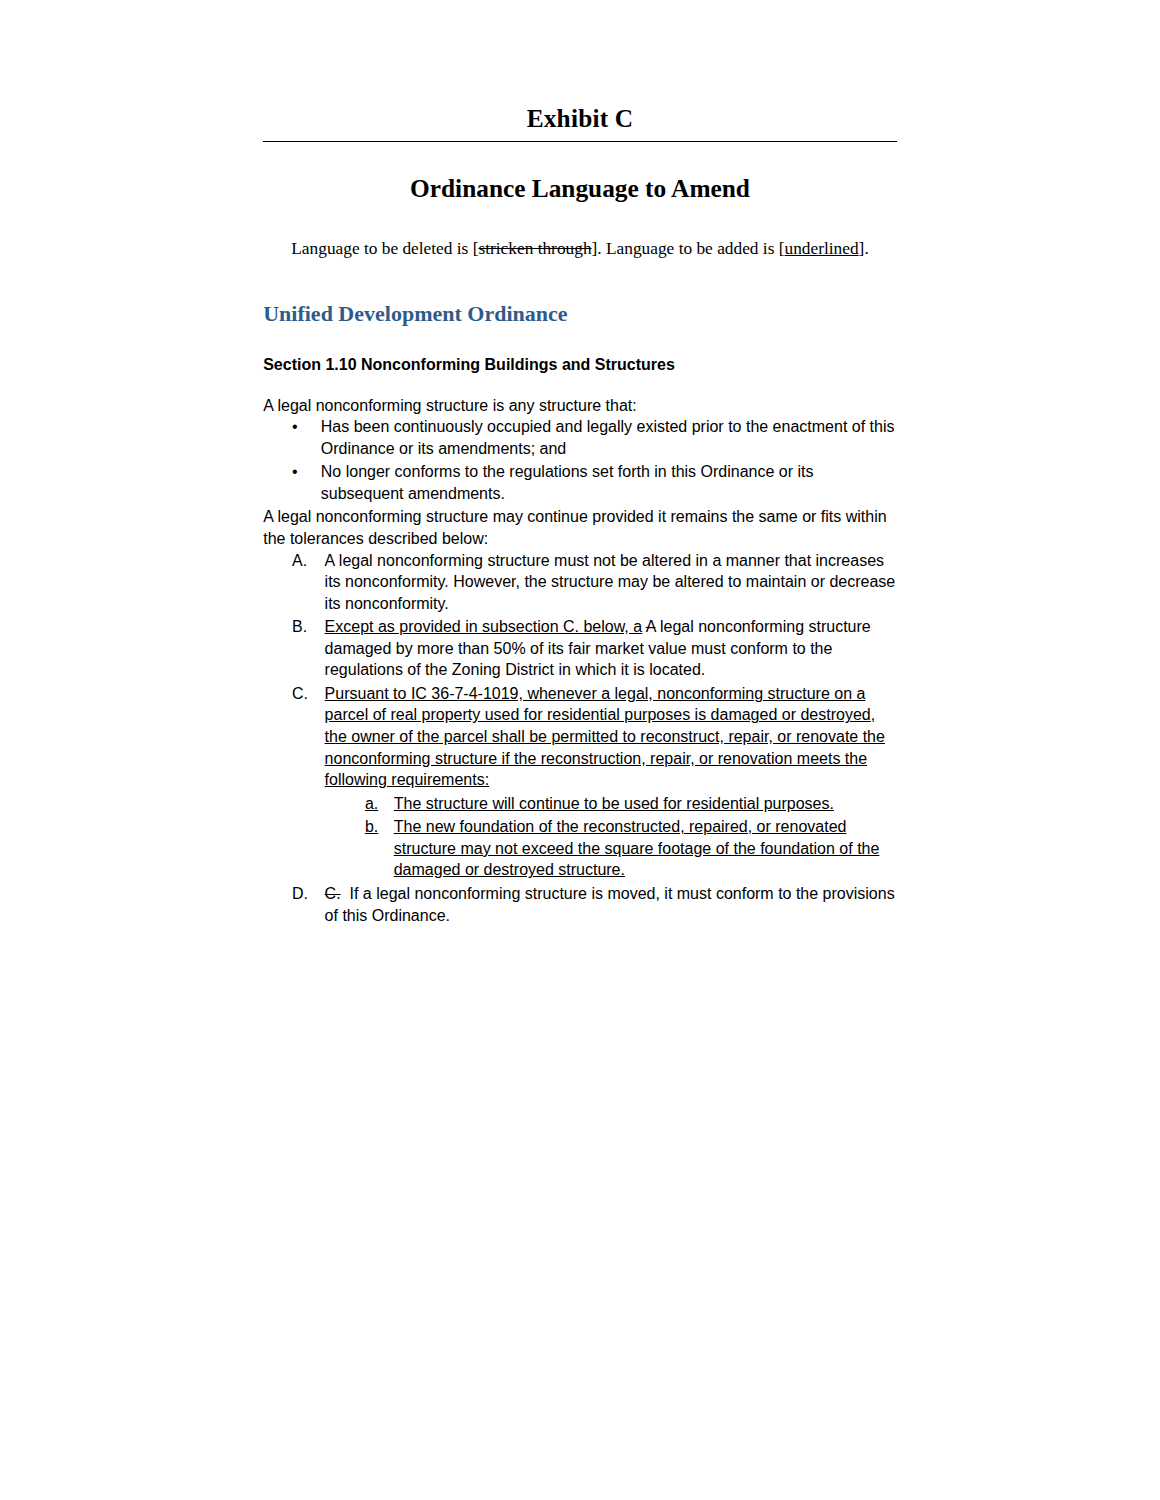Exhibit C
Ordinance Language to Amend
Language to be deleted is [stricken through]. Language to be added is [underlined].
Unified Development Ordinance
Section 1.10 Nonconforming Buildings and Structures
A legal nonconforming structure is any structure that:
Has been continuously occupied and legally existed prior to the enactment of this Ordinance or its amendments; and
No longer conforms to the regulations set forth in this Ordinance or its subsequent amendments.
A legal nonconforming structure may continue provided it remains the same or fits within the tolerances described below:
A legal nonconforming structure must not be altered in a manner that increases its nonconformity. However, the structure may be altered to maintain or decrease its nonconformity.
Except as provided in subsection C. below, a A legal nonconforming structure damaged by more than 50% of its fair market value must conform to the regulations of the Zoning District in which it is located.
Pursuant to IC 36-7-4-1019, whenever a legal, nonconforming structure on a parcel of real property used for residential purposes is damaged or destroyed, the owner of the parcel shall be permitted to reconstruct, repair, or renovate the nonconforming structure if the reconstruction, repair, or renovation meets the following requirements:
The structure will continue to be used for residential purposes.
The new foundation of the reconstructed, repaired, or renovated structure may not exceed the square footage of the foundation of the damaged or destroyed structure.
C. If a legal nonconforming structure is moved, it must conform to the provisions of this Ordinance.